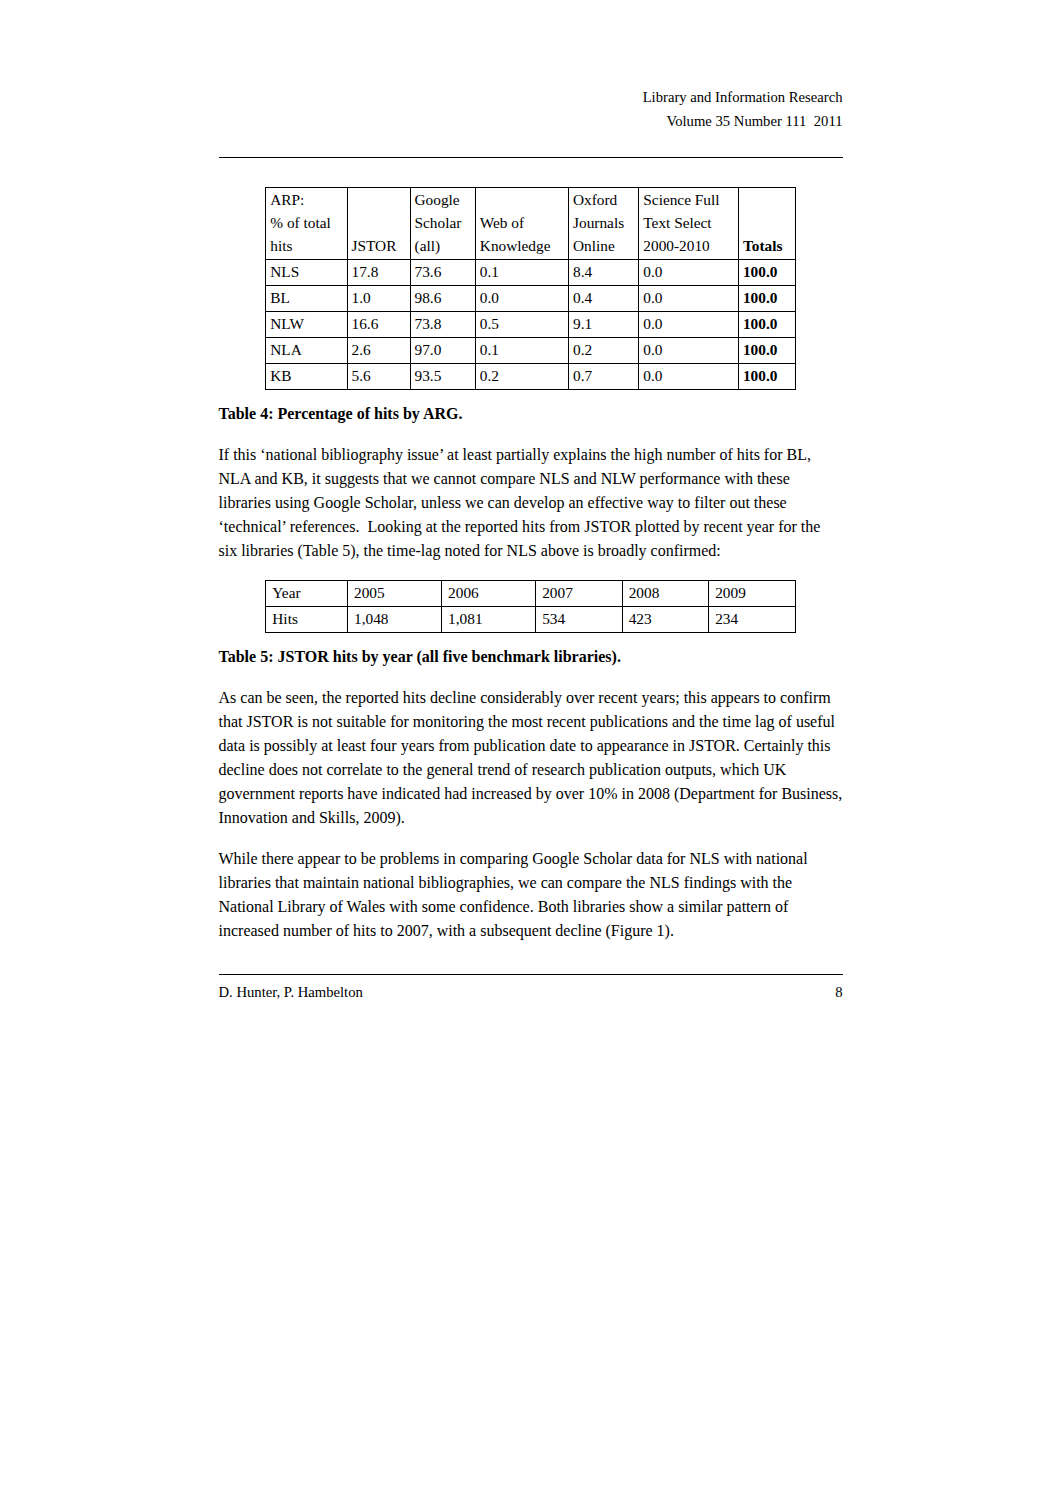Library and Information Research
Volume 35 Number 111 2011
| ARP: % of total hits | JSTOR | Google Scholar (all) | Web of Knowledge | Oxford Journals Online | Science Full Text Select 2000-2010 | Totals |
| --- | --- | --- | --- | --- | --- | --- |
| NLS | 17.8 | 73.6 | 0.1 | 8.4 | 0.0 | 100.0 |
| BL | 1.0 | 98.6 | 0.0 | 0.4 | 0.0 | 100.0 |
| NLW | 16.6 | 73.8 | 0.5 | 9.1 | 0.0 | 100.0 |
| NLA | 2.6 | 97.0 | 0.1 | 0.2 | 0.0 | 100.0 |
| KB | 5.6 | 93.5 | 0.2 | 0.7 | 0.0 | 100.0 |
Table 4: Percentage of hits by ARG.
If this ‘national bibliography issue’ at least partially explains the high number of hits for BL, NLA and KB, it suggests that we cannot compare NLS and NLW performance with these libraries using Google Scholar, unless we can develop an effective way to filter out these ‘technical’ references. Looking at the reported hits from JSTOR plotted by recent year for the six libraries (Table 5), the time-lag noted for NLS above is broadly confirmed:
| Year | 2005 | 2006 | 2007 | 2008 | 2009 |
| Hits | 1,048 | 1,081 | 534 | 423 | 234 |
Table 5: JSTOR hits by year (all five benchmark libraries).
As can be seen, the reported hits decline considerably over recent years; this appears to confirm that JSTOR is not suitable for monitoring the most recent publications and the time lag of useful data is possibly at least four years from publication date to appearance in JSTOR. Certainly this decline does not correlate to the general trend of research publication outputs, which UK government reports have indicated had increased by over 10% in 2008 (Department for Business, Innovation and Skills, 2009).
While there appear to be problems in comparing Google Scholar data for NLS with national libraries that maintain national bibliographies, we can compare the NLS findings with the National Library of Wales with some confidence. Both libraries show a similar pattern of increased number of hits to 2007, with a subsequent decline (Figure 1).
D. Hunter, P. Hambelton 8